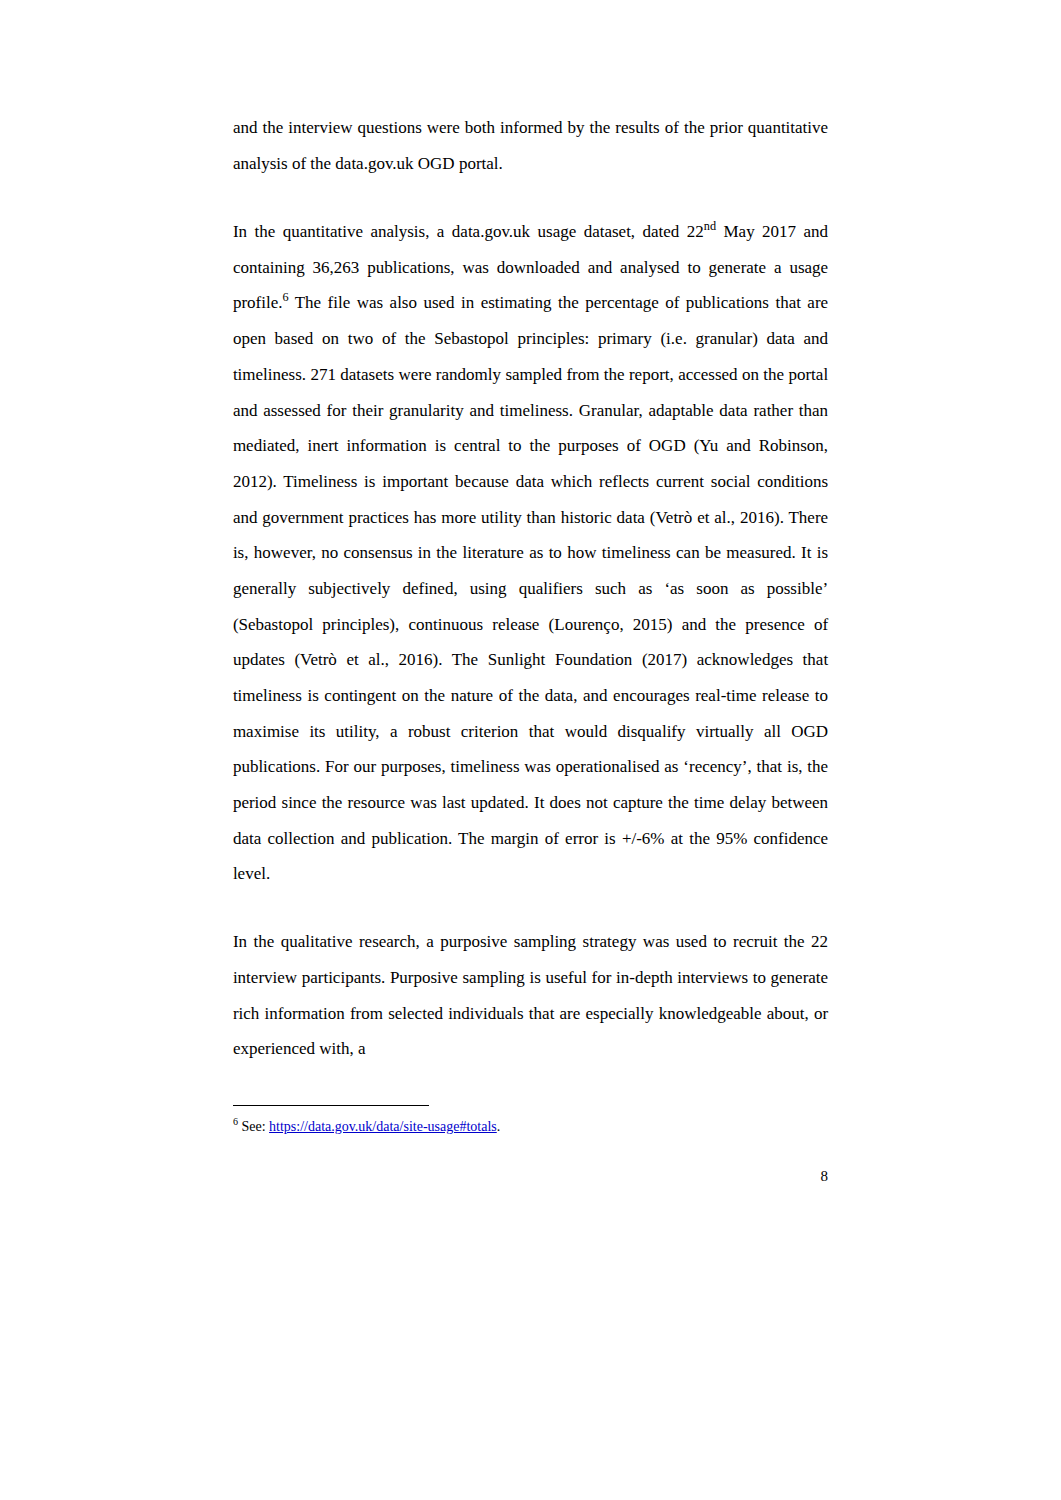and the interview questions were both informed by the results of the prior quantitative analysis of the data.gov.uk OGD portal.
In the quantitative analysis, a data.gov.uk usage dataset, dated 22nd May 2017 and containing 36,263 publications, was downloaded and analysed to generate a usage profile.6 The file was also used in estimating the percentage of publications that are open based on two of the Sebastopol principles: primary (i.e. granular) data and timeliness. 271 datasets were randomly sampled from the report, accessed on the portal and assessed for their granularity and timeliness. Granular, adaptable data rather than mediated, inert information is central to the purposes of OGD (Yu and Robinson, 2012). Timeliness is important because data which reflects current social conditions and government practices has more utility than historic data (Vetrò et al., 2016). There is, however, no consensus in the literature as to how timeliness can be measured. It is generally subjectively defined, using qualifiers such as ‘as soon as possible’ (Sebastopol principles), continuous release (Lourenço, 2015) and the presence of updates (Vetrò et al., 2016). The Sunlight Foundation (2017) acknowledges that timeliness is contingent on the nature of the data, and encourages real-time release to maximise its utility, a robust criterion that would disqualify virtually all OGD publications. For our purposes, timeliness was operationalised as ‘recency’, that is, the period since the resource was last updated. It does not capture the time delay between data collection and publication. The margin of error is +/-6% at the 95% confidence level.
In the qualitative research, a purposive sampling strategy was used to recruit the 22 interview participants. Purposive sampling is useful for in-depth interviews to generate rich information from selected individuals that are especially knowledgeable about, or experienced with, a
6 See: https://data.gov.uk/data/site-usage#totals.
8